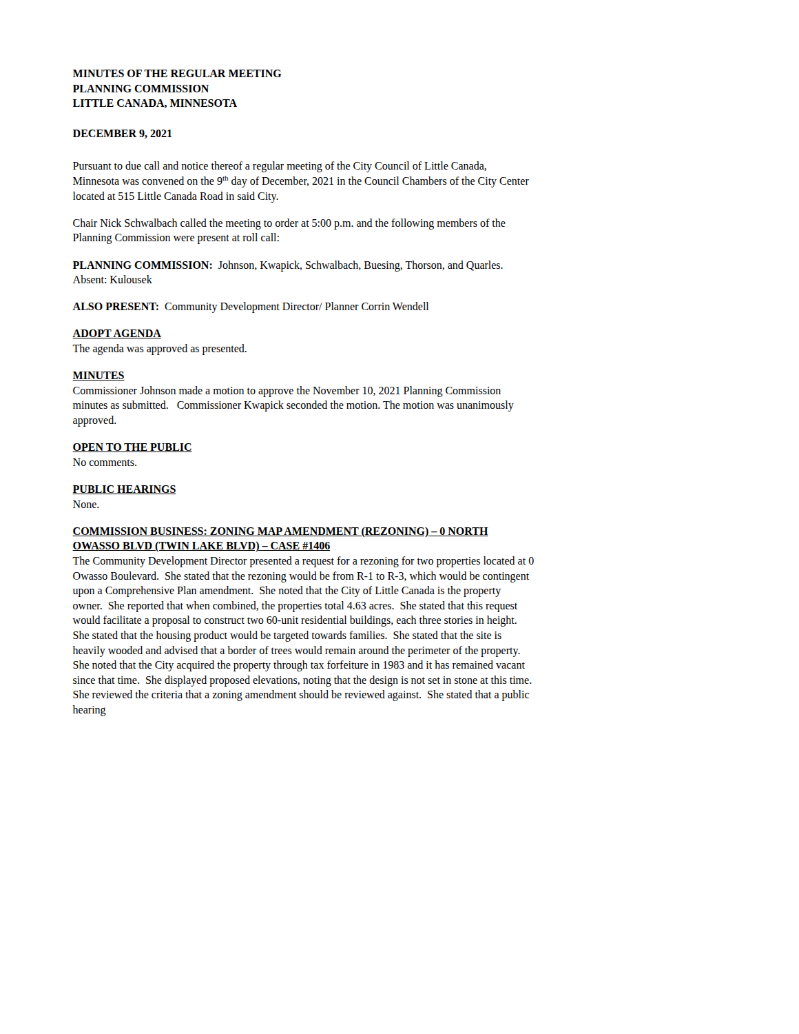MINUTES OF THE REGULAR MEETING
PLANNING COMMISSION
LITTLE CANADA, MINNESOTA
DECEMBER 9, 2021
Pursuant to due call and notice thereof a regular meeting of the City Council of Little Canada, Minnesota was convened on the 9th day of December, 2021 in the Council Chambers of the City Center located at 515 Little Canada Road in said City.
Chair Nick Schwalbach called the meeting to order at 5:00 p.m. and the following members of the Planning Commission were present at roll call:
PLANNING COMMISSION: Johnson, Kwapick, Schwalbach, Buesing, Thorson, and Quarles. Absent: Kulousek
ALSO PRESENT: Community Development Director/ Planner Corrin Wendell
ADOPT AGENDA
The agenda was approved as presented.
MINUTES
Commissioner Johnson made a motion to approve the November 10, 2021 Planning Commission minutes as submitted. Commissioner Kwapick seconded the motion. The motion was unanimously approved.
OPEN TO THE PUBLIC
No comments.
PUBLIC HEARINGS
None.
COMMISSION BUSINESS: ZONING MAP AMENDMENT (REZONING) – 0 NORTH OWASSO BLVD (TWIN LAKE BLVD) – CASE #1406
The Community Development Director presented a request for a rezoning for two properties located at 0 Owasso Boulevard. She stated that the rezoning would be from R-1 to R-3, which would be contingent upon a Comprehensive Plan amendment. She noted that the City of Little Canada is the property owner. She reported that when combined, the properties total 4.63 acres. She stated that this request would facilitate a proposal to construct two 60-unit residential buildings, each three stories in height. She stated that the housing product would be targeted towards families. She stated that the site is heavily wooded and advised that a border of trees would remain around the perimeter of the property. She noted that the City acquired the property through tax forfeiture in 1983 and it has remained vacant since that time. She displayed proposed elevations, noting that the design is not set in stone at this time. She reviewed the criteria that a zoning amendment should be reviewed against. She stated that a public hearing